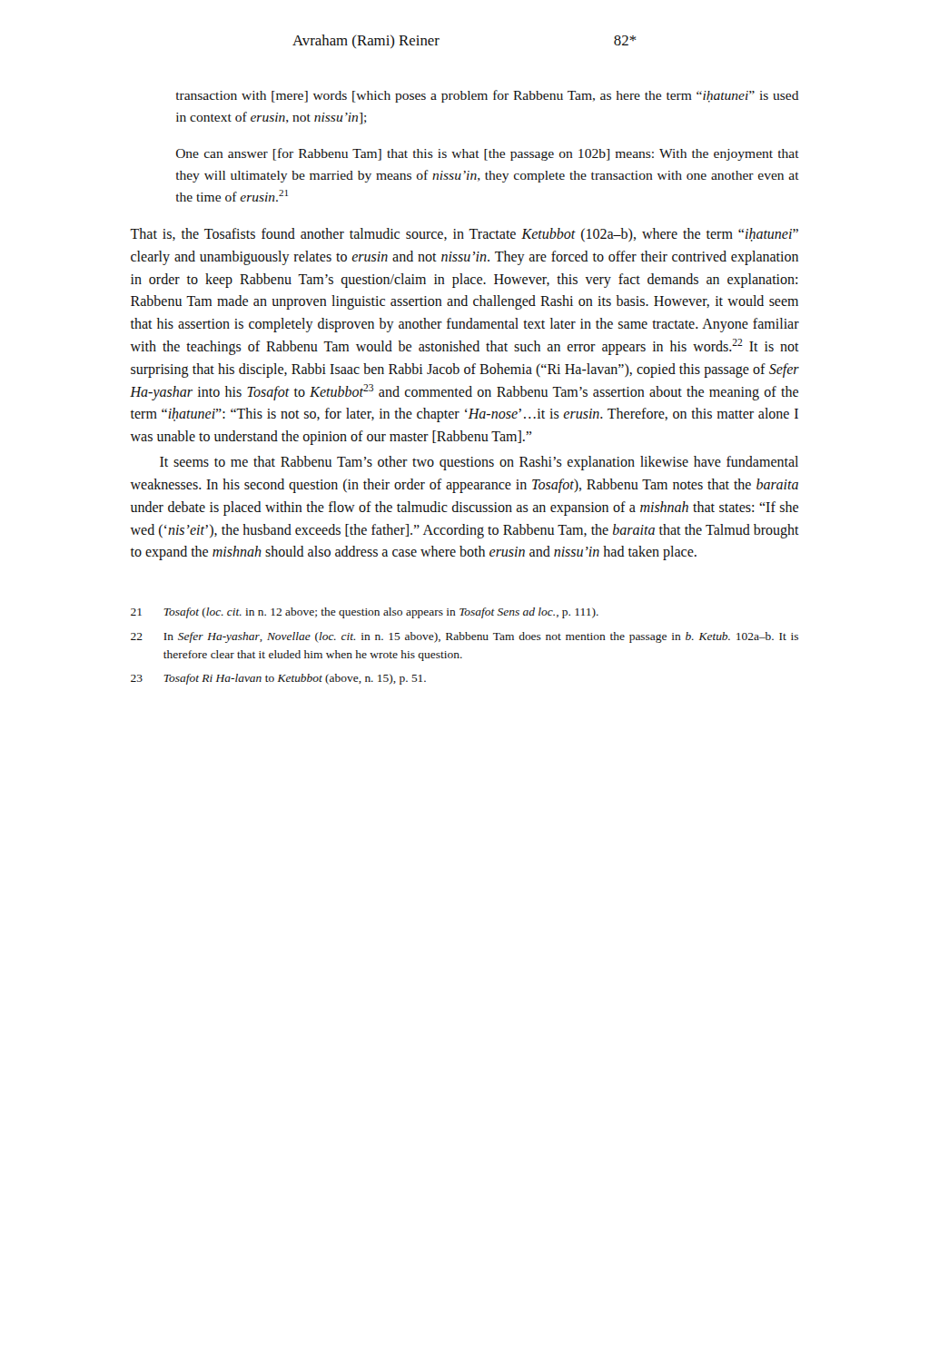Avraham (Rami) Reiner 82*
transaction with [mere] words [which poses a problem for Rabbenu Tam, as here the term “iḥatunei” is used in context of erusin, not nissu’in];
One can answer [for Rabbenu Tam] that this is what [the passage on 102b] means: With the enjoyment that they will ultimately be married by means of nissu’in, they complete the transaction with one another even at the time of erusin.21
That is, the Tosafists found another talmudic source, in Tractate Ketubbot (102a–b), where the term “iḥatunei” clearly and unambiguously relates to erusin and not nissu’in. They are forced to offer their contrived explanation in order to keep Rabbenu Tam’s question/claim in place. However, this very fact demands an explanation: Rabbenu Tam made an unproven linguistic assertion and challenged Rashi on its basis. However, it would seem that his assertion is completely disproven by another fundamental text later in the same tractate. Anyone familiar with the teachings of Rabbenu Tam would be astonished that such an error appears in his words.22 It is not surprising that his disciple, Rabbi Isaac ben Rabbi Jacob of Bohemia (“Ri Ha-lavan”), copied this passage of Sefer Ha-yashar into his Tosafot to Ketubbot23 and commented on Rabbenu Tam’s assertion about the meaning of the term “iḥatunei”: “This is not so, for later, in the chapter ‘Ha-nose’…it is erusin. Therefore, on this matter alone I was unable to understand the opinion of our master [Rabbenu Tam].”
It seems to me that Rabbenu Tam’s other two questions on Rashi’s explanation likewise have fundamental weaknesses. In his second question (in their order of appearance in Tosafot), Rabbenu Tam notes that the baraita under debate is placed within the flow of the talmudic discussion as an expansion of a mishnah that states: “If she wed (‘nis’eit’), the husband exceeds [the father].” According to Rabbenu Tam, the baraita that the Talmud brought to expand the mishnah should also address a case where both erusin and nissu’in had taken place.
21 Tosafot (loc. cit. in n. 12 above; the question also appears in Tosafot Sens ad loc., p. 111).
22 In Sefer Ha-yashar, Novellae (loc. cit. in n. 15 above), Rabbenu Tam does not mention the passage in b. Ketub. 102a–b. It is therefore clear that it eluded him when he wrote his question.
23 Tosafot Ri Ha-lavan to Ketubbot (above, n. 15), p. 51.